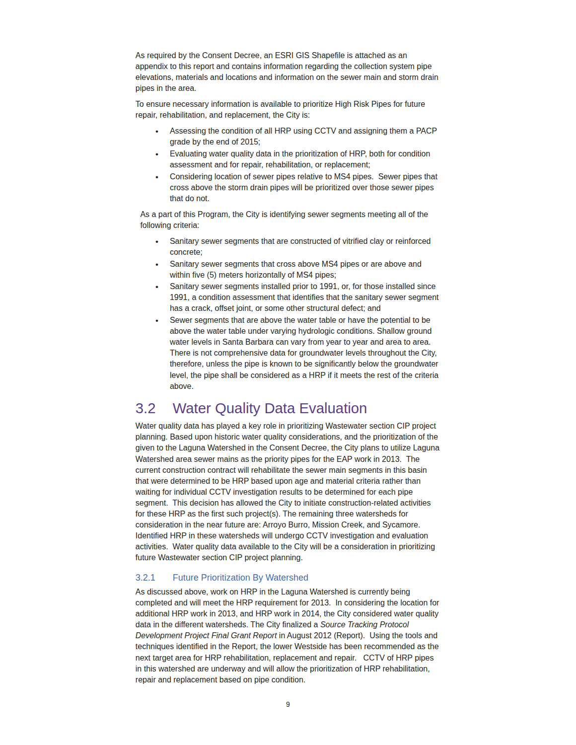As required by the Consent Decree, an ESRI GIS Shapefile is attached as an appendix to this report and contains information regarding the collection system pipe elevations, materials and locations and information on the sewer main and storm drain pipes in the area.
To ensure necessary information is available to prioritize High Risk Pipes for future repair, rehabilitation, and replacement, the City is:
Assessing the condition of all HRP using CCTV and assigning them a PACP grade by the end of 2015;
Evaluating water quality data in the prioritization of HRP, both for condition assessment and for repair, rehabilitation, or replacement;
Considering location of sewer pipes relative to MS4 pipes. Sewer pipes that cross above the storm drain pipes will be prioritized over those sewer pipes that do not.
As a part of this Program, the City is identifying sewer segments meeting all of the following criteria:
Sanitary sewer segments that are constructed of vitrified clay or reinforced concrete;
Sanitary sewer segments that cross above MS4 pipes or are above and within five (5) meters horizontally of MS4 pipes;
Sanitary sewer segments installed prior to 1991, or, for those installed since 1991, a condition assessment that identifies that the sanitary sewer segment has a crack, offset joint, or some other structural defect; and
Sewer segments that are above the water table or have the potential to be above the water table under varying hydrologic conditions. Shallow ground water levels in Santa Barbara can vary from year to year and area to area. There is not comprehensive data for groundwater levels throughout the City, therefore, unless the pipe is known to be significantly below the groundwater level, the pipe shall be considered as a HRP if it meets the rest of the criteria above.
3.2 Water Quality Data Evaluation
Water quality data has played a key role in prioritizing Wastewater section CIP project planning. Based upon historic water quality considerations, and the prioritization of the given to the Laguna Watershed in the Consent Decree, the City plans to utilize Laguna Watershed area sewer mains as the priority pipes for the EAP work in 2013. The current construction contract will rehabilitate the sewer main segments in this basin that were determined to be HRP based upon age and material criteria rather than waiting for individual CCTV investigation results to be determined for each pipe segment. This decision has allowed the City to initiate construction-related activities for these HRP as the first such project(s). The remaining three watersheds for consideration in the near future are: Arroyo Burro, Mission Creek, and Sycamore. Identified HRP in these watersheds will undergo CCTV investigation and evaluation activities. Water quality data available to the City will be a consideration in prioritizing future Wastewater section CIP project planning.
3.2.1 Future Prioritization By Watershed
As discussed above, work on HRP in the Laguna Watershed is currently being completed and will meet the HRP requirement for 2013. In considering the location for additional HRP work in 2013, and HRP work in 2014, the City considered water quality data in the different watersheds. The City finalized a Source Tracking Protocol Development Project Final Grant Report in August 2012 (Report). Using the tools and techniques identified in the Report, the lower Westside has been recommended as the next target area for HRP rehabilitation, replacement and repair. CCTV of HRP pipes in this watershed are underway and will allow the prioritization of HRP rehabilitation, repair and replacement based on pipe condition.
9